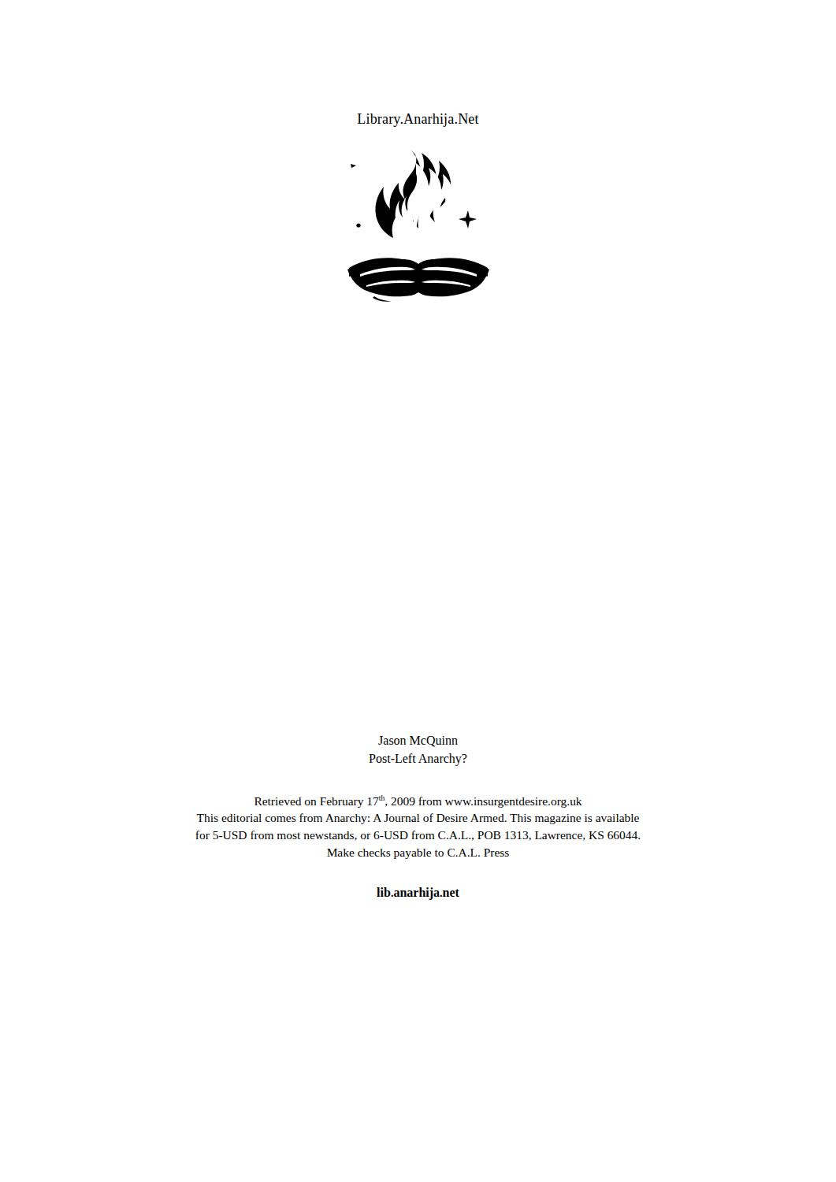Library.Anarhija.Net
Jason McQuinn
Post-Left Anarchy?
Retrieved on February 17th, 2009 from www.insurgentdesire.org.uk
This editorial comes from Anarchy: A Journal of Desire Armed. This magazine is available for 5-USD from most newstands, or 6-USD from C.A.L., POB 1313, Lawrence, KS 66044. Make checks payable to C.A.L. Press
lib. anarhija. net